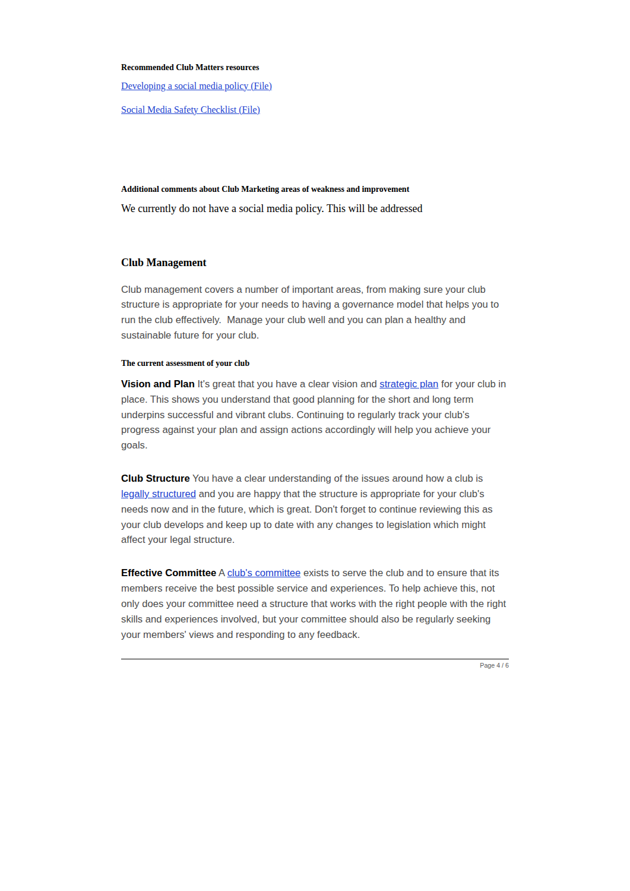Recommended Club Matters resources
Developing a social media policy (File)
Social Media Safety Checklist (File)
Additional comments about Club Marketing areas of weakness and improvement
We currently do not have a social media policy. This will be addressed
Club Management
Club management covers a number of important areas, from making sure your club structure is appropriate for your needs to having a governance model that helps you to run the club effectively. Manage your club well and you can plan a healthy and sustainable future for your club.
The current assessment of your club
Vision and Plan It's great that you have a clear vision and strategic plan for your club in place. This shows you understand that good planning for the short and long term underpins successful and vibrant clubs. Continuing to regularly track your club's progress against your plan and assign actions accordingly will help you achieve your goals.
Club Structure You have a clear understanding of the issues around how a club is legally structured and you are happy that the structure is appropriate for your club's needs now and in the future, which is great. Don't forget to continue reviewing this as your club develops and keep up to date with any changes to legislation which might affect your legal structure.
Effective Committee A club's committee exists to serve the club and to ensure that its members receive the best possible service and experiences. To help achieve this, not only does your committee need a structure that works with the right people with the right skills and experiences involved, but your committee should also be regularly seeking your members' views and responding to any feedback.
Page 4 / 6